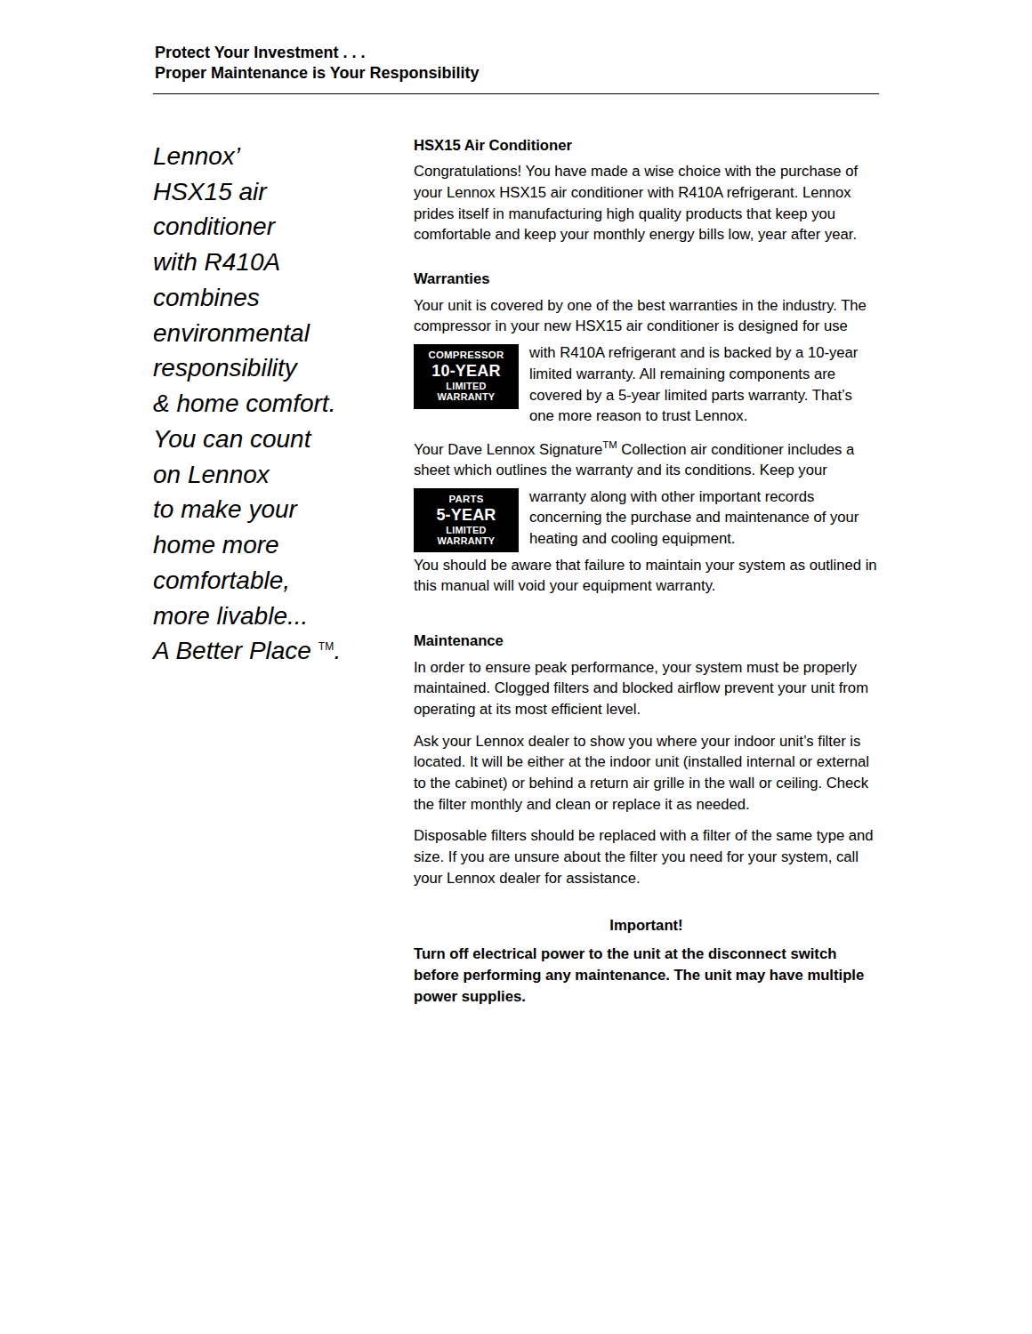Protect Your Investment . . .Proper Maintenance is Your Responsibility
Lennox’
HSX15 air
conditioner
with R410A
combines
environmental
responsibility
& home comfort.
You can count
on Lennox
to make your
home more
comfortable,
more livable...
A Better Place TM.
HSX15 Air Conditioner
Congratulations! You have made a wise choice with the purchase of your Lennox HSX15 air conditioner with R410A refrigerant. Lennox prides itself in manufacturing high quality products that keep you comfortable and keep your monthly energy bills low, year after year.
Warranties
Your unit is covered by one of the best warranties in the industry. The compressor in your new HSX15 air conditioner is designed for use
COMPRESSOR 10-YEAR LIMITED WARRANTY
with R410A refrigerant and is backed by a 10-year limited warranty. All remaining components are covered by a 5-year limited parts warranty. That’s one more reason to trust Lennox.
Your Dave Lennox SignatureTM Collection air conditioner includes a sheet which outlines the warranty and its conditions. Keep your
PARTS 5-YEAR LIMITED WARRANTY
warranty along with other important records concerning the purchase and maintenance of your heating and cooling equipment.
You should be aware that failure to maintain your system as outlined in this manual will void your equipment warranty.
Maintenance
In order to ensure peak performance, your system must be properly maintained. Clogged filters and blocked airflow prevent your unit from operating at its most efficient level.
Ask your Lennox dealer to show you where your indoor unit’s filter is located. It will be either at the indoor unit (installed internal or external to the cabinet) or behind a return air grille in the wall or ceiling. Check the filter monthly and clean or replace it as needed.
Disposable filters should be replaced with a filter of the same type and size. If you are unsure about the filter you need for your system, call your Lennox dealer for assistance.
Important!
Turn off electrical power to the unit at the disconnect switch before performing any maintenance. The unit may have multiple power supplies.